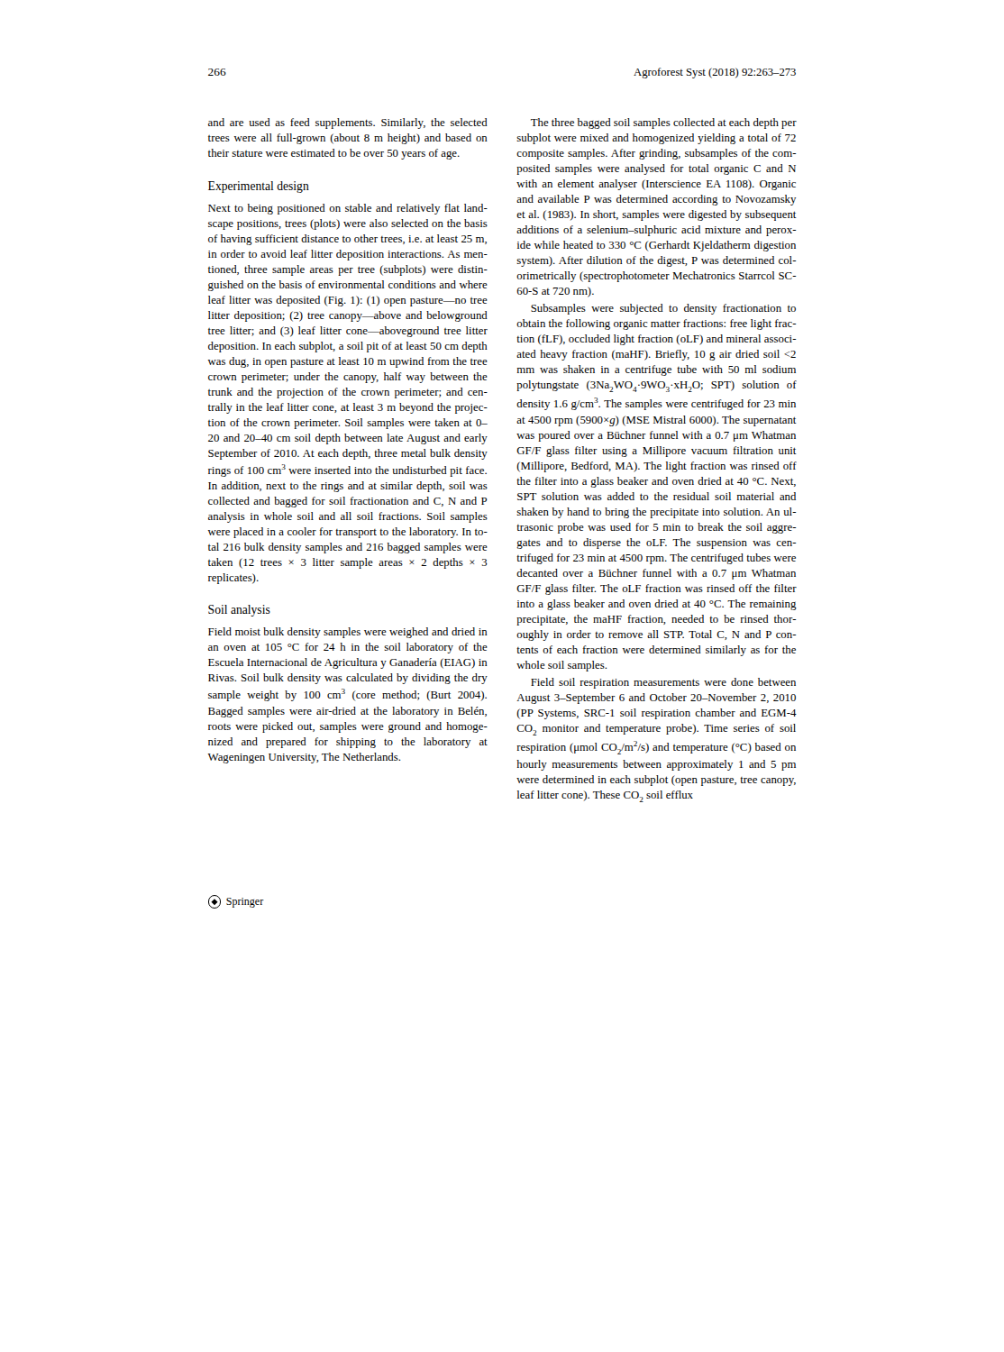266
Agroforest Syst (2018) 92:263–273
and are used as feed supplements. Similarly, the selected trees were all full-grown (about 8 m height) and based on their stature were estimated to be over 50 years of age.
Experimental design
Next to being positioned on stable and relatively flat landscape positions, trees (plots) were also selected on the basis of having sufficient distance to other trees, i.e. at least 25 m, in order to avoid leaf litter deposition interactions. As mentioned, three sample areas per tree (subplots) were distinguished on the basis of environmental conditions and where leaf litter was deposited (Fig. 1): (1) open pasture—no tree litter deposition; (2) tree canopy—above and belowground tree litter; and (3) leaf litter cone—aboveground tree litter deposition. In each subplot, a soil pit of at least 50 cm depth was dug, in open pasture at least 10 m upwind from the tree crown perimeter; under the canopy, half way between the trunk and the projection of the crown perimeter; and centrally in the leaf litter cone, at least 3 m beyond the projection of the crown perimeter. Soil samples were taken at 0–20 and 20–40 cm soil depth between late August and early September of 2010. At each depth, three metal bulk density rings of 100 cm3 were inserted into the undisturbed pit face. In addition, next to the rings and at similar depth, soil was collected and bagged for soil fractionation and C, N and P analysis in whole soil and all soil fractions. Soil samples were placed in a cooler for transport to the laboratory. In total 216 bulk density samples and 216 bagged samples were taken (12 trees × 3 litter sample areas × 2 depths × 3 replicates).
Soil analysis
Field moist bulk density samples were weighed and dried in an oven at 105 °C for 24 h in the soil laboratory of the Escuela Internacional de Agricultura y Ganadería (EIAG) in Rivas. Soil bulk density was calculated by dividing the dry sample weight by 100 cm3 (core method; (Burt 2004). Bagged samples were air-dried at the laboratory in Belén, roots were picked out, samples were ground and homogenized and prepared for shipping to the laboratory at Wageningen University, The Netherlands.
The three bagged soil samples collected at each depth per subplot were mixed and homogenized yielding a total of 72 composite samples. After grinding, subsamples of the composited samples were analysed for total organic C and N with an element analyser (Interscience EA 1108). Organic and available P was determined according to Novozamsky et al. (1983). In short, samples were digested by subsequent additions of a selenium–sulphuric acid mixture and peroxide while heated to 330 °C (Gerhardt Kjeldatherm digestion system). After dilution of the digest, P was determined colorimetrically (spectrophotometer Mechatronics Starrcol SC-60-S at 720 nm).
Subsamples were subjected to density fractionation to obtain the following organic matter fractions: free light fraction (fLF), occluded light fraction (oLF) and mineral associated heavy fraction (maHF). Briefly, 10 g air dried soil <2 mm was shaken in a centrifuge tube with 50 ml sodium polytungstate (3Na2WO4·9WO3·xH2O; SPT) solution of density 1.6 g/cm3. The samples were centrifuged for 23 min at 4500 rpm (5900×g) (MSE Mistral 6000). The supernatant was poured over a Büchner funnel with a 0.7 μm Whatman GF/F glass filter using a Millipore vacuum filtration unit (Millipore, Bedford, MA). The light fraction was rinsed off the filter into a glass beaker and oven dried at 40 °C. Next, SPT solution was added to the residual soil material and shaken by hand to bring the precipitate into solution. An ultrasonic probe was used for 5 min to break the soil aggregates and to disperse the oLF. The suspension was centrifuged for 23 min at 4500 rpm. The centrifuged tubes were decanted over a Büchner funnel with a 0.7 μm Whatman GF/F glass filter. The oLF fraction was rinsed off the filter into a glass beaker and oven dried at 40 °C. The remaining precipitate, the maHF fraction, needed to be rinsed thoroughly in order to remove all STP. Total C, N and P contents of each fraction were determined similarly as for the whole soil samples.
Field soil respiration measurements were done between August 3–September 6 and October 20–November 2, 2010 (PP Systems, SRC-1 soil respiration chamber and EGM-4 CO2 monitor and temperature probe). Time series of soil respiration (μmol CO2/m2/s) and temperature (°C) based on hourly measurements between approximately 1 and 5 pm were determined in each subplot (open pasture, tree canopy, leaf litter cone). These CO2 soil efflux
Springer